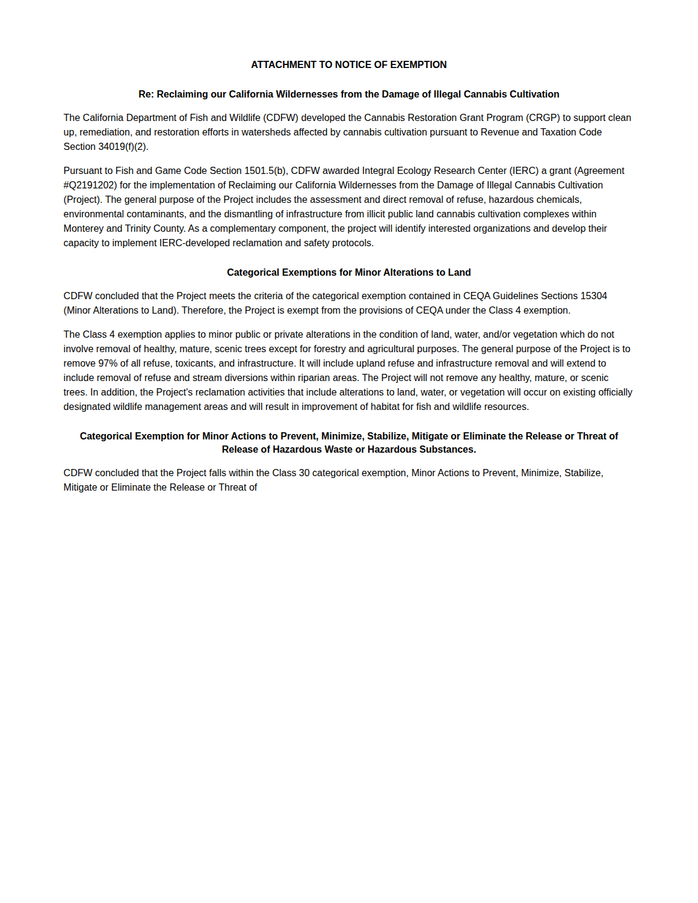ATTACHMENT TO NOTICE OF EXEMPTION
Re: Reclaiming our California Wildernesses from the Damage of Illegal Cannabis Cultivation
The California Department of Fish and Wildlife (CDFW) developed the Cannabis Restoration Grant Program (CRGP) to support clean up, remediation, and restoration efforts in watersheds affected by cannabis cultivation pursuant to Revenue and Taxation Code Section 34019(f)(2).
Pursuant to Fish and Game Code Section 1501.5(b), CDFW awarded Integral Ecology Research Center (IERC) a grant (Agreement #Q2191202) for the implementation of Reclaiming our California Wildernesses from the Damage of Illegal Cannabis Cultivation (Project). The general purpose of the Project includes the assessment and direct removal of refuse, hazardous chemicals, environmental contaminants, and the dismantling of infrastructure from illicit public land cannabis cultivation complexes within Monterey and Trinity County. As a complementary component, the project will identify interested organizations and develop their capacity to implement IERC-developed reclamation and safety protocols.
Categorical Exemptions for Minor Alterations to Land
CDFW concluded that the Project meets the criteria of the categorical exemption contained in CEQA Guidelines Sections 15304 (Minor Alterations to Land). Therefore, the Project is exempt from the provisions of CEQA under the Class 4 exemption.
The Class 4 exemption applies to minor public or private alterations in the condition of land, water, and/or vegetation which do not involve removal of healthy, mature, scenic trees except for forestry and agricultural purposes. The general purpose of the Project is to remove 97% of all refuse, toxicants, and infrastructure. It will include upland refuse and infrastructure removal and will extend to include removal of refuse and stream diversions within riparian areas. The Project will not remove any healthy, mature, or scenic trees. In addition, the Project's reclamation activities that include alterations to land, water, or vegetation will occur on existing officially designated wildlife management areas and will result in improvement of habitat for fish and wildlife resources.
Categorical Exemption for Minor Actions to Prevent, Minimize, Stabilize, Mitigate or Eliminate the Release or Threat of Release of Hazardous Waste or Hazardous Substances.
CDFW concluded that the Project falls within the Class 30 categorical exemption, Minor Actions to Prevent, Minimize, Stabilize, Mitigate or Eliminate the Release or Threat of